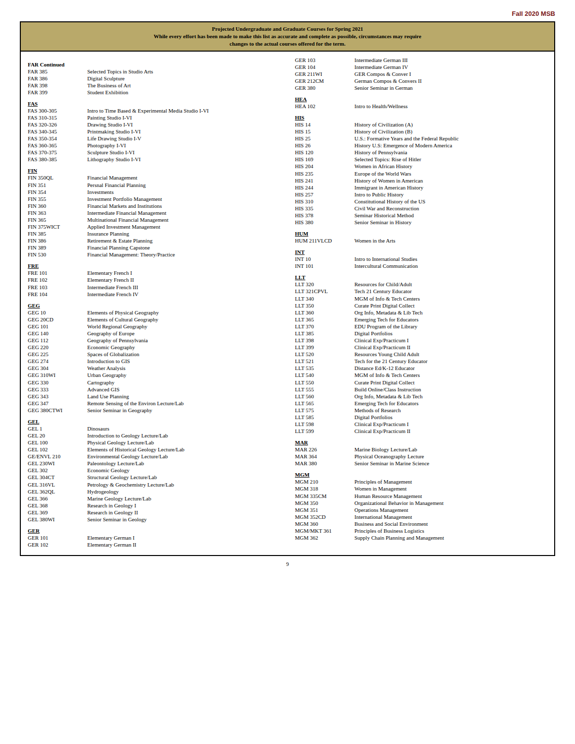Fall 2020 MSB
Projected Undergraduate and Graduate Courses for Spring 2021
While every effort has been made to make this list as accurate and complete as possible, circumstances may require
changes to the actual courses offered for the term.
FAR Continued
| FAR 385 | Selected Topics in Studio Arts |
| FAR 386 | Digital Sculpture |
| FAR 398 | The Business of Art |
| FAR 399 | Student Exhibition |
FAS
| FAS 300-305 | Intro to Time Based & Experimental Media Studio I-VI |
| FAS 310-315 | Painting Studio I-VI |
| FAS 320-326 | Drawing Studio I-VI |
| FAS 340-345 | Printmaking Studio I-VI |
| FAS 350-354 | Life Drawing Studio I-V |
| FAS 360-365 | Photography I-VI |
| FAS 370-375 | Sculpture Studio I-VI |
| FAS 380-385 | Lithography Studio I-VI |
FIN
| FIN 350QL | Financial Management |
| FIN 351 | Persnal Financial Planning |
| FIN 354 | Investments |
| FIN 355 | Investment Portfolio Management |
| FIN 360 | Financial Markets and Institutions |
| FIN 363 | Intermediate Financial Management |
| FIN 365 | Multinational Financial Management |
| FIN 375WICT | Applied Investment Management |
| FIN 385 | Insurance Planning |
| FIN 386 | Retirement & Estate Planning |
| FIN 389 | Financial Planning Capstone |
| FIN 530 | Financial Management: Theory/Practice |
FRE
| FRE 101 | Elementary French I |
| FRE 102 | Elementary French II |
| FRE 103 | Intermediate French III |
| FRE 104 | Intermediate French IV |
GEG
| GEG 10 | Elements of Physical Geography |
| GEG 20CD | Elements of Cultural Geography |
| GEG 101 | World Regional Geography |
| GEG 140 | Geography of Europe |
| GEG 112 | Geography of Pennsylvania |
| GEG 220 | Economic Geography |
| GEG 225 | Spaces of Globalization |
| GEG 274 | Introduction to GIS |
| GEG 304 | Weather Analysis |
| GEG 310WI | Urban Geography |
| GEG 330 | Cartography |
| GEG 333 | Advanced GIS |
| GEG 343 | Land Use Planning |
| GEG 347 | Remote Sensing of the Environ Lecture/Lab |
| GEG 380CTWI | Senior Seminar in Geography |
GEL
| GEL 1 | Dinosaurs |
| GEL 20 | Introduction to Geology Lecture/Lab |
| GEL 100 | Physical Geology Lecture/Lab |
| GEL 102 | Elements of Historical Geology Lecture/Lab |
| GE/ENVL 210 | Environmental Geology Lecture/Lab |
| GEL 230WI | Paleontology Lecture/Lab |
| GEL 302 | Economic Geology |
| GEL 304CT | Structural Geology Lecture/Lab |
| GEL 316VL | Petrology & Geochemistry Lecture/Lab |
| GEL 362QL | Hydrogeology |
| GEL 366 | Marine Geology Lecture/Lab |
| GEL 368 | Research in Geology I |
| GEL 369 | Research in Geology II |
| GEL 380WI | Senior Seminar in Geology |
GER
| GER 101 | Elementary German I |
| GER 102 | Elementary German II |
| GER 103 | Intermediate German III |
| GER 104 | Intermediate German IV |
| GER 211WI | GER Compos & Conver I |
| GER 212CM | German Compos & Convers II |
| GER 380 | Senior Seminar in German |
HEA
| HEA 102 | Intro to Health/Wellness |
HIS
| HIS 14 | History of Civilization (A) |
| HIS 15 | History of Civilization (B) |
| HIS 25 | U.S.: Formative Years and the Federal Republic |
| HIS 26 | History U.S: Emergence of Modern America |
| HIS 120 | History of Pennsylvania |
| HIS 169 | Selected Topics: Rise of Hitler |
| HIS 204 | Women in African History |
| HIS 235 | Europe of the World Wars |
| HIS 241 | History of Women in American |
| HIS 244 | Immigrant in American History |
| HIS 257 | Intro to Public History |
| HIS 310 | Constitutional History of the US |
| HIS 335 | Civil War and Reconstruction |
| HIS 378 | Seminar Historical Method |
| HIS 380 | Senior Seminar in History |
HUM
| HUM 211VLCD | Women in the Arts |
INT
| INT 10 | Intro to International Studies |
| INT 101 | Intercultural Communication |
LLT
| LLT 320 | Resources for Child/Adult |
| LLT 321CPVL | Tech 21 Century Educator |
| LLT 340 | MGM of Info & Tech Centers |
| LLT 350 | Curate Print Digital Collect |
| LLT 360 | Org Info, Metadata & Lib Tech |
| LLT 365 | Emerging Tech for Educators |
| LLT 370 | EDU Program of the Library |
| LLT 385 | Digital Portfolios |
| LLT 398 | Clinical Exp/Practicum I |
| LLT 399 | Clinical Exp/Practicum II |
| LLT 520 | Resources Young Child Adult |
| LLT 521 | Tech for the 21 Century Educator |
| LLT 535 | Distance Ed/K-12 Educator |
| LLT 540 | MGM of Info & Tech Centers |
| LLT 550 | Curate Print Digital Collect |
| LLT 555 | Build Online/Class Instruction |
| LLT 560 | Org Info, Metadata & Lib Tech |
| LLT 565 | Emerging Tech for Educators |
| LLT 575 | Methods of Research |
| LLT 585 | Digital Portfolios |
| LLT 598 | Clinical Exp/Practicum I |
| LLT 599 | Clinical Exp/Practicum II |
MAR
| MAR 226 | Marine Biology Lecture/Lab |
| MAR 364 | Physical Oceanography Lecture |
| MAR 380 | Senior Seminar in Marine Science |
MGM
| MGM 210 | Principles of Management |
| MGM 318 | Women in Management |
| MGM 335CM | Human Resource Management |
| MGM 350 | Organizational Behavior in Management |
| MGM 351 | Operations Management |
| MGM 352CD | International Management |
| MGM 360 | Business and Social Environment |
| MGM/MKT 361 | Principles of Business Logistics |
| MGM 362 | Supply Chain Planning and Management |
9